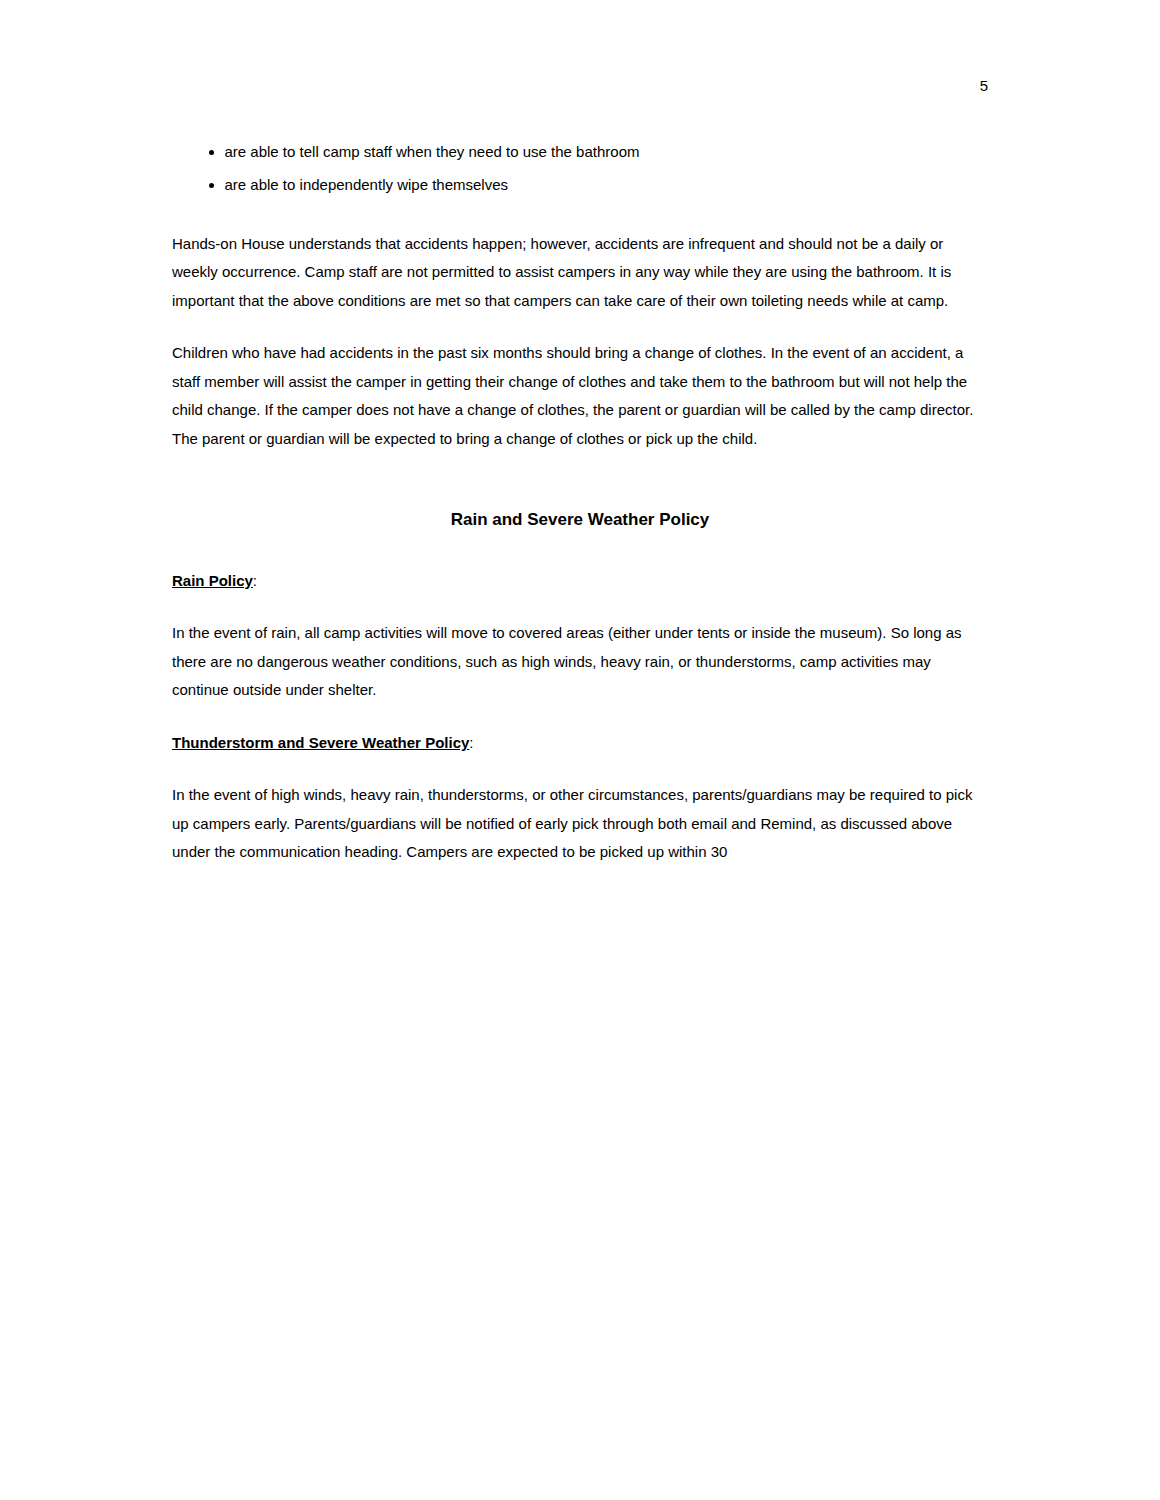5
are able to tell camp staff when they need to use the bathroom
are able to independently wipe themselves
Hands-on House understands that accidents happen; however, accidents are infrequent and should not be a daily or weekly occurrence. Camp staff are not permitted to assist campers in any way while they are using the bathroom. It is important that the above conditions are met so that campers can take care of their own toileting needs while at camp.
Children who have had accidents in the past six months should bring a change of clothes. In the event of an accident, a staff member will assist the camper in getting their change of clothes and take them to the bathroom but will not help the child change. If the camper does not have a change of clothes, the parent or guardian will be called by the camp director. The parent or guardian will be expected to bring a change of clothes or pick up the child.
Rain and Severe Weather Policy
Rain Policy:
In the event of rain, all camp activities will move to covered areas (either under tents or inside the museum). So long as there are no dangerous weather conditions, such as high winds, heavy rain, or thunderstorms, camp activities may continue outside under shelter.
Thunderstorm and Severe Weather Policy:
In the event of high winds, heavy rain, thunderstorms, or other circumstances, parents/guardians may be required to pick up campers early. Parents/guardians will be notified of early pick through both email and Remind, as discussed above under the communication heading. Campers are expected to be picked up within 30